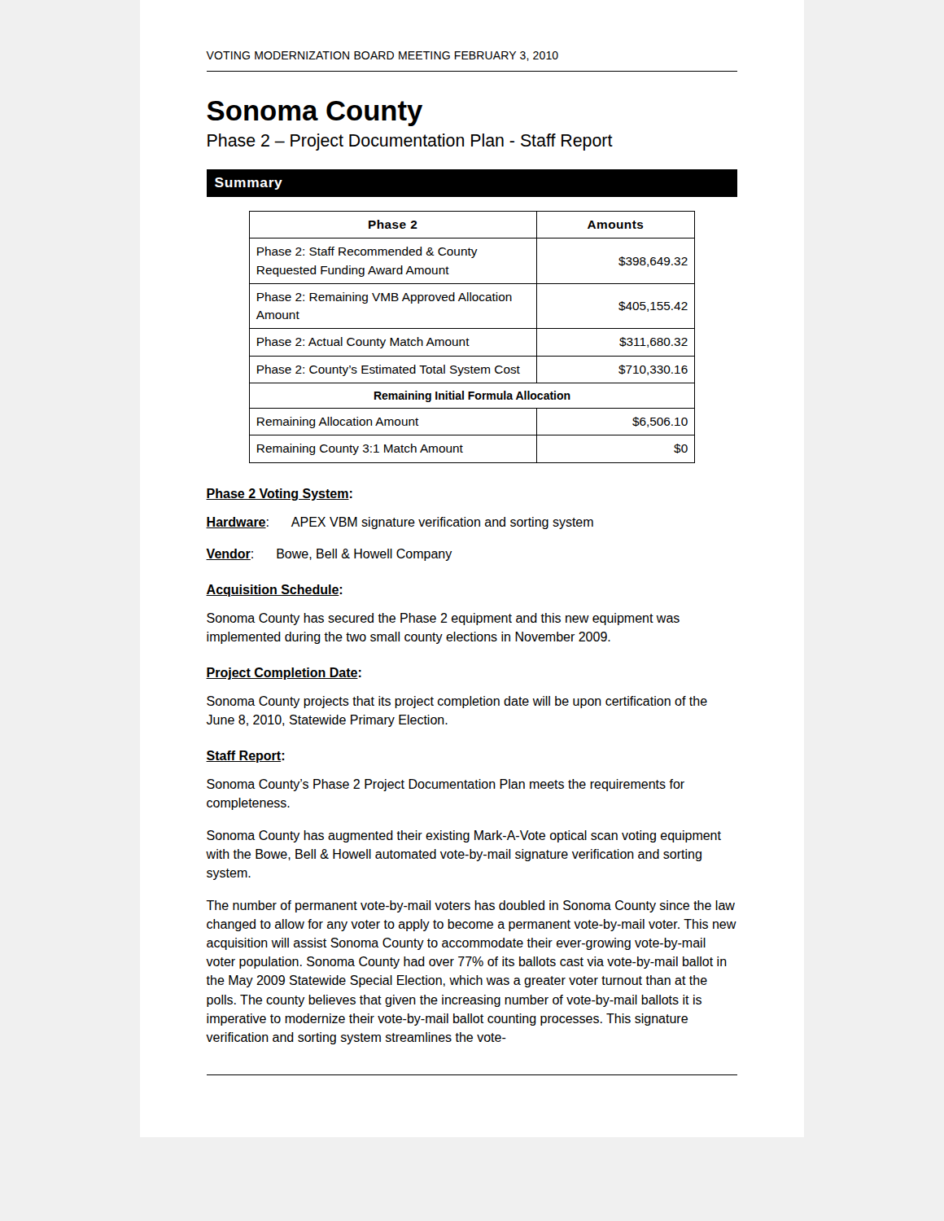VOTING MODERNIZATION BOARD MEETING FEBRUARY 3, 2010
Sonoma County
Phase 2 – Project Documentation Plan - Staff Report
Summary
| Phase 2 | Amounts |
| --- | --- |
| Phase 2: Staff Recommended & County Requested Funding Award Amount | $398,649.32 |
| Phase 2: Remaining VMB Approved Allocation Amount | $405,155.42 |
| Phase 2: Actual County Match Amount | $311,680.32 |
| Phase 2: County’s Estimated Total System Cost | $710,330.16 |
| Remaining Initial Formula Allocation |
| Remaining Allocation Amount | $6,506.10 |
| Remaining County 3:1 Match Amount | $0 |
Phase 2 Voting System:
Hardware:APEX VBM signature verification and sorting system
Vendor:Bowe, Bell & Howell Company
Acquisition Schedule:
Sonoma County has secured the Phase 2 equipment and this new equipment was implemented during the two small county elections in November 2009.
Project Completion Date:
Sonoma County projects that its project completion date will be upon certification of the
June 8, 2010, Statewide Primary Election.
Staff Report:
Sonoma County’s Phase 2 Project Documentation Plan meets the requirements for completeness.
Sonoma County has augmented their existing Mark-A-Vote optical scan voting equipment with the Bowe, Bell & Howell automated vote-by-mail signature verification and sorting system.
The number of permanent vote-by-mail voters has doubled in Sonoma County since the law changed to allow for any voter to apply to become a permanent vote-by-mail voter. This new acquisition will assist Sonoma County to accommodate their ever-growing vote-by-mail voter population. Sonoma County had over 77% of its ballots cast via vote-by-mail ballot in the May 2009 Statewide Special Election, which was a greater voter turnout than at the polls. The county believes that given the increasing number of vote-by-mail ballots it is imperative to modernize their vote-by-mail ballot counting processes. This signature verification and sorting system streamlines the vote-